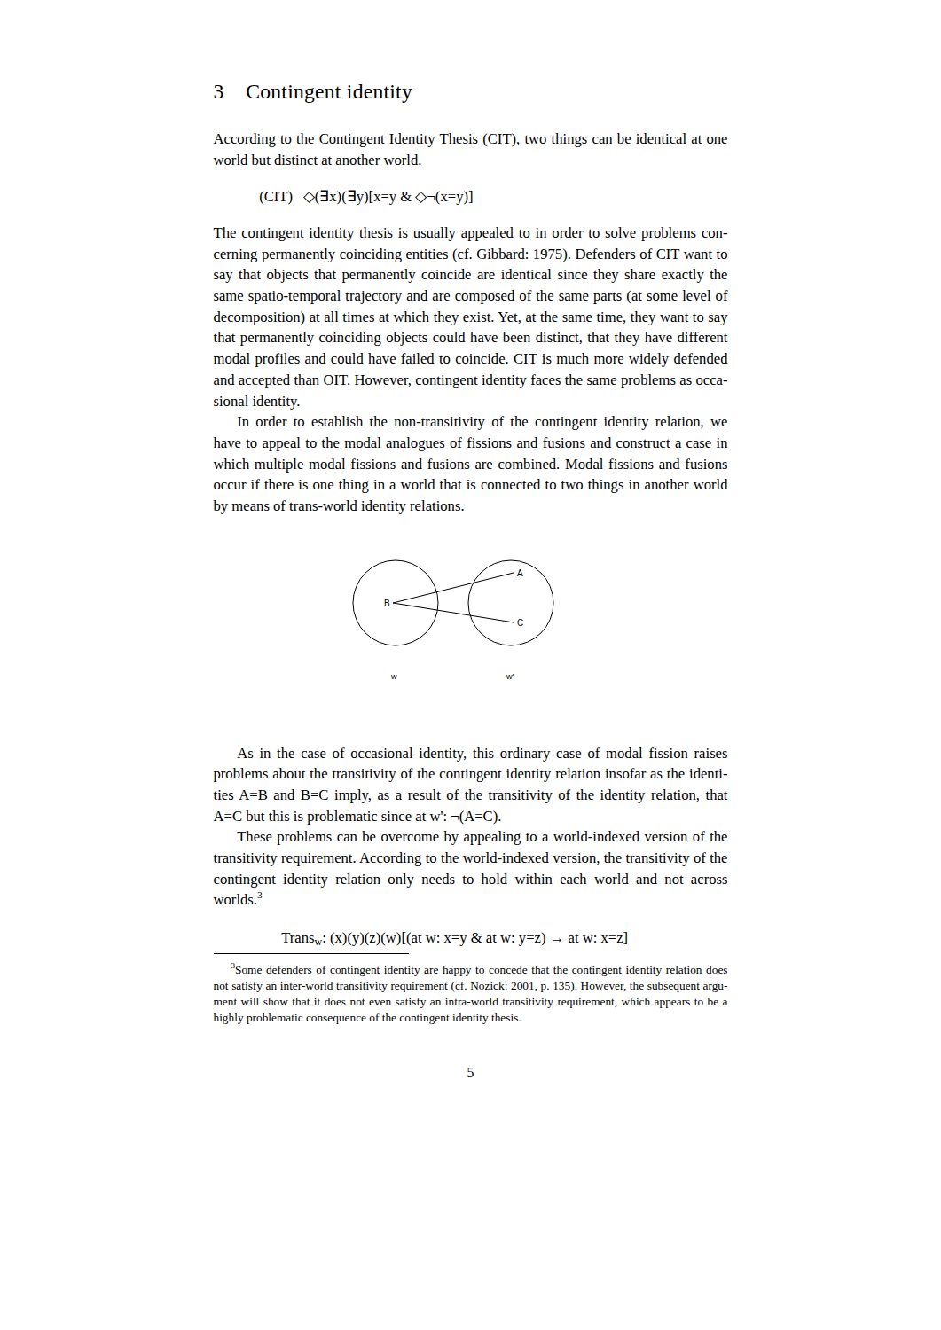3 Contingent identity
According to the Contingent Identity Thesis (CIT), two things can be identical at one world but distinct at another world.
(CIT) ◇(∃x)(∃y)[x=y & ◇¬(x=y)]
The contingent identity thesis is usually appealed to in order to solve problems concerning permanently coinciding entities (cf. Gibbard: 1975). Defenders of CIT want to say that objects that permanently coincide are identical since they share exactly the same spatio-temporal trajectory and are composed of the same parts (at some level of decomposition) at all times at which they exist. Yet, at the same time, they want to say that permanently coinciding objects could have been distinct, that they have different modal profiles and could have failed to coincide. CIT is much more widely defended and accepted than OIT. However, contingent identity faces the same problems as occasional identity.
In order to establish the non-transitivity of the contingent identity relation, we have to appeal to the modal analogues of fissions and fusions and construct a case in which multiple modal fissions and fusions are combined. Modal fissions and fusions occur if there is one thing in a world that is connected to two things in another world by means of trans-world identity relations.
B A C w w'
As in the case of occasional identity, this ordinary case of modal fission raises problems about the transitivity of the contingent identity relation insofar as the identities A=B and B=C imply, as a result of the transitivity of the identity relation, that A=C but this is problematic since at w': ¬(A=C).
These problems can be overcome by appealing to a world-indexed version of the transitivity requirement. According to the world-indexed version, the transitivity of the contingent identity relation only needs to hold within each world and not across worlds.3
Transw: (x)(y)(z)(w)[(at w: x=y & at w: y=z) → at w: x=z]
3Some defenders of contingent identity are happy to concede that the contingent identity relation does not satisfy an inter-world transitivity requirement (cf. Nozick: 2001, p. 135). However, the subsequent argument will show that it does not even satisfy an intra-world transitivity requirement, which appears to be a highly problematic consequence of the contingent identity thesis.
5